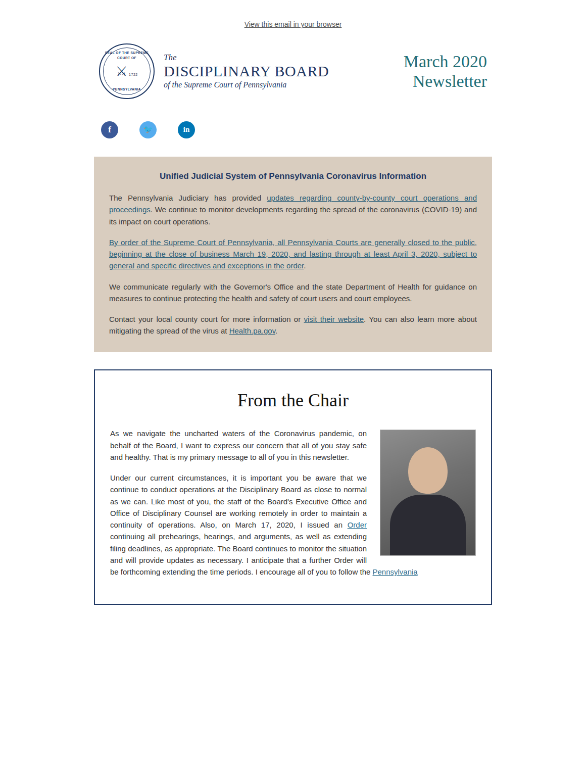View this email in your browser
Seal of the Supreme Court of ⚔ 1722 Pennsylvania
The DISCIPLINARY BOARD of the Supreme Court of Pennsylvania
March 2020
Newsletter
f 🐦 in
Unified Judicial System of Pennsylvania Coronavirus Information
The Pennsylvania Judiciary has provided updates regarding county-by-county court operations and proceedings. We continue to monitor developments regarding the spread of the coronavirus (COVID-19) and its impact on court operations.
By order of the Supreme Court of Pennsylvania, all Pennsylvania Courts are generally closed to the public, beginning at the close of business March 19, 2020, and lasting through at least April 3, 2020, subject to general and specific directives and exceptions in the order.
We communicate regularly with the Governor's Office and the state Department of Health for guidance on measures to continue protecting the health and safety of court users and court employees.
Contact your local county court for more information or visit their website. You can also learn more about mitigating the spread of the virus at Health.pa.gov.
From the Chair
As we navigate the uncharted waters of the Coronavirus pandemic, on behalf of the Board, I want to express our concern that all of you stay safe and healthy. That is my primary message to all of you in this newsletter.
Under our current circumstances, it is important you be aware that we continue to conduct operations at the Disciplinary Board as close to normal as we can. Like most of you, the staff of the Board's Executive Office and Office of Disciplinary Counsel are working remotely in order to maintain a continuity of operations. Also, on March 17, 2020, I issued an Order continuing all prehearings, hearings, and arguments, as well as extending filing deadlines, as appropriate. The Board continues to monitor the situation and will provide updates as necessary. I anticipate that a further Order will be forthcoming extending the time periods. I encourage all of you to follow the Pennsylvania